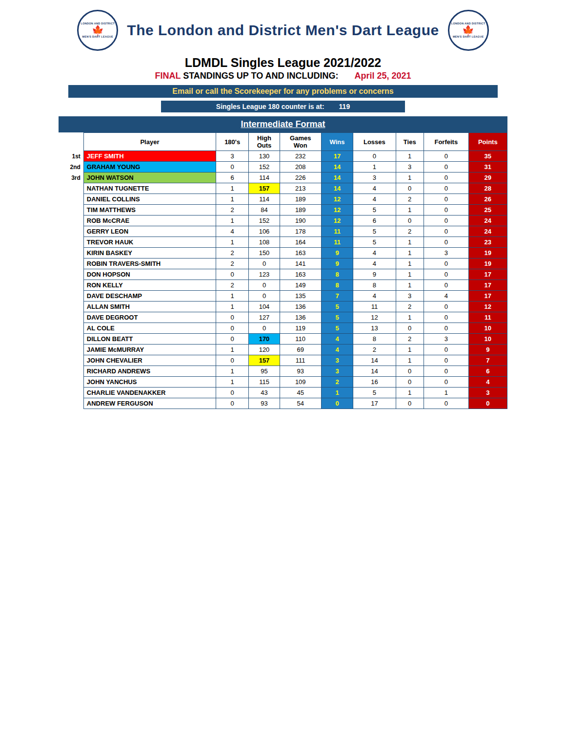LONDON AND DISTRICT 🍁 MEN'S DART LEAGUE
The London and District Men's Dart League
LONDON AND DISTRICT 🍁 MEN'S DART LEAGUE
LDMDL Singles League 2021/2022
FINAL STANDINGS UP TO AND INCLUDING: April 25, 2021
Email or call the Scorekeeper for any problems or concerns
Singles League 180 counter is at:119
Intermediate Format
| | Player | 180's | High Outs | Games Won | Wins | Losses | Ties | Forfeits | Points |
| --- | --- | --- | --- | --- | --- | --- | --- | --- | --- |
| 1st | JEFF SMITH | 3 | 130 | 232 | 17 | 0 | 1 | 0 | 35 |
| 2nd | GRAHAM YOUNG | 0 | 152 | 208 | 14 | 1 | 3 | 0 | 31 |
| 3rd | JOHN WATSON | 6 | 114 | 226 | 14 | 3 | 1 | 0 | 29 |
| | NATHAN TUGNETTE | 1 | 157 | 213 | 14 | 4 | 0 | 0 | 28 |
| | DANIEL COLLINS | 1 | 114 | 189 | 12 | 4 | 2 | 0 | 26 |
| | TIM MATTHEWS | 2 | 84 | 189 | 12 | 5 | 1 | 0 | 25 |
| | ROB McCRAE | 1 | 152 | 190 | 12 | 6 | 0 | 0 | 24 |
| | GERRY LEON | 4 | 106 | 178 | 11 | 5 | 2 | 0 | 24 |
| | TREVOR HAUK | 1 | 108 | 164 | 11 | 5 | 1 | 0 | 23 |
| | KIRIN BASKEY | 2 | 150 | 163 | 9 | 4 | 1 | 3 | 19 |
| | ROBIN TRAVERS-SMITH | 2 | 0 | 141 | 9 | 4 | 1 | 0 | 19 |
| | DON HOPSON | 0 | 123 | 163 | 8 | 9 | 1 | 0 | 17 |
| | RON KELLY | 2 | 0 | 149 | 8 | 8 | 1 | 0 | 17 |
| | DAVE DESCHAMP | 1 | 0 | 135 | 7 | 4 | 3 | 4 | 17 |
| | ALLAN SMITH | 1 | 104 | 136 | 5 | 11 | 2 | 0 | 12 |
| | DAVE DEGROOT | 0 | 127 | 136 | 5 | 12 | 1 | 0 | 11 |
| | AL COLE | 0 | 0 | 119 | 5 | 13 | 0 | 0 | 10 |
| | DILLON BEATT | 0 | 170 | 110 | 4 | 8 | 2 | 3 | 10 |
| | JAMIE McMURRAY | 1 | 120 | 69 | 4 | 2 | 1 | 0 | 9 |
| | JOHN CHEVALIER | 0 | 157 | 111 | 3 | 14 | 1 | 0 | 7 |
| | RICHARD ANDREWS | 1 | 95 | 93 | 3 | 14 | 0 | 0 | 6 |
| | JOHN YANCHUS | 1 | 115 | 109 | 2 | 16 | 0 | 0 | 4 |
| | CHARLIE VANDENAKKER | 0 | 43 | 45 | 1 | 5 | 1 | 1 | 3 |
| | ANDREW FERGUSON | 0 | 93 | 54 | 0 | 17 | 0 | 0 | 0 |